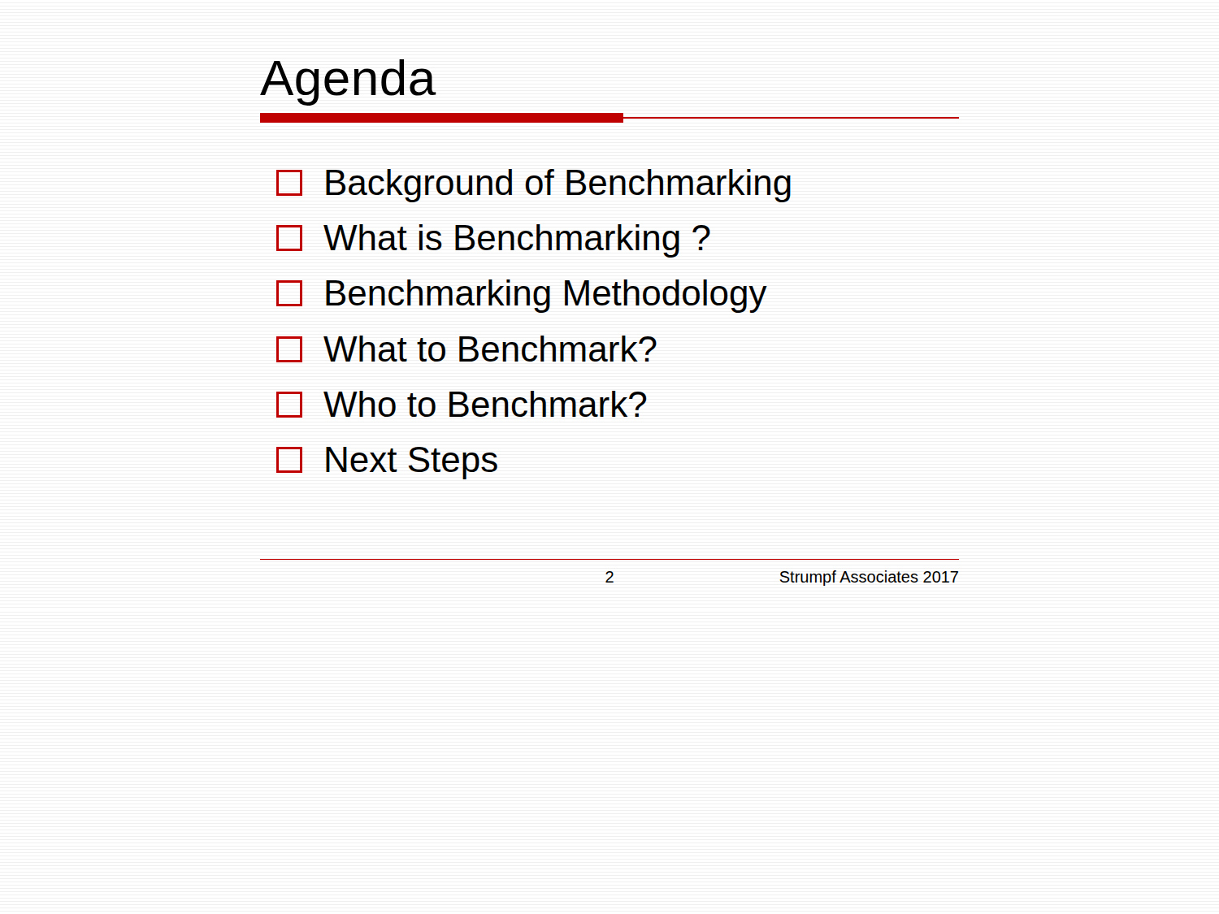Agenda
Background of Benchmarking
What is Benchmarking ?
Benchmarking Methodology
What to Benchmark?
Who to Benchmark?
Next Steps
2 Strumpf Associates 2017